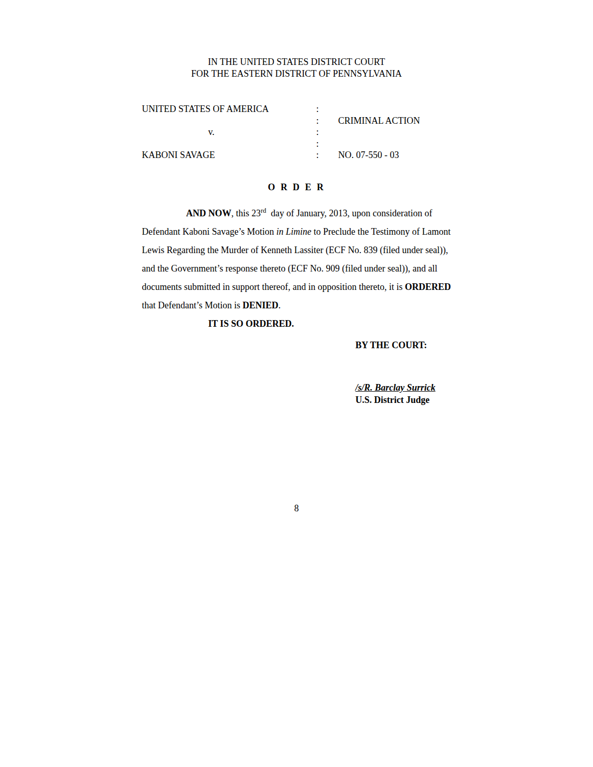IN THE UNITED STATES DISTRICT COURT
FOR THE EASTERN DISTRICT OF PENNSYLVANIA
| UNITED STATES OF AMERICA | : | |
| | : | CRIMINAL ACTION |
| v. | : | |
| | : | |
| KABONI SAVAGE | : | NO. 07-550 - 03 |
O R D E R
AND NOW, this 23rd day of January, 2013, upon consideration of Defendant Kaboni Savage’s Motion in Limine to Preclude the Testimony of Lamont Lewis Regarding the Murder of Kenneth Lassiter (ECF No. 839 (filed under seal)), and the Government’s response thereto (ECF No. 909 (filed under seal)), and all documents submitted in support thereof, and in opposition thereto, it is ORDERED that Defendant’s Motion is DENIED.
IT IS SO ORDERED.
BY THE COURT:
/s/R. Barclay Surrick
U.S. District Judge
8